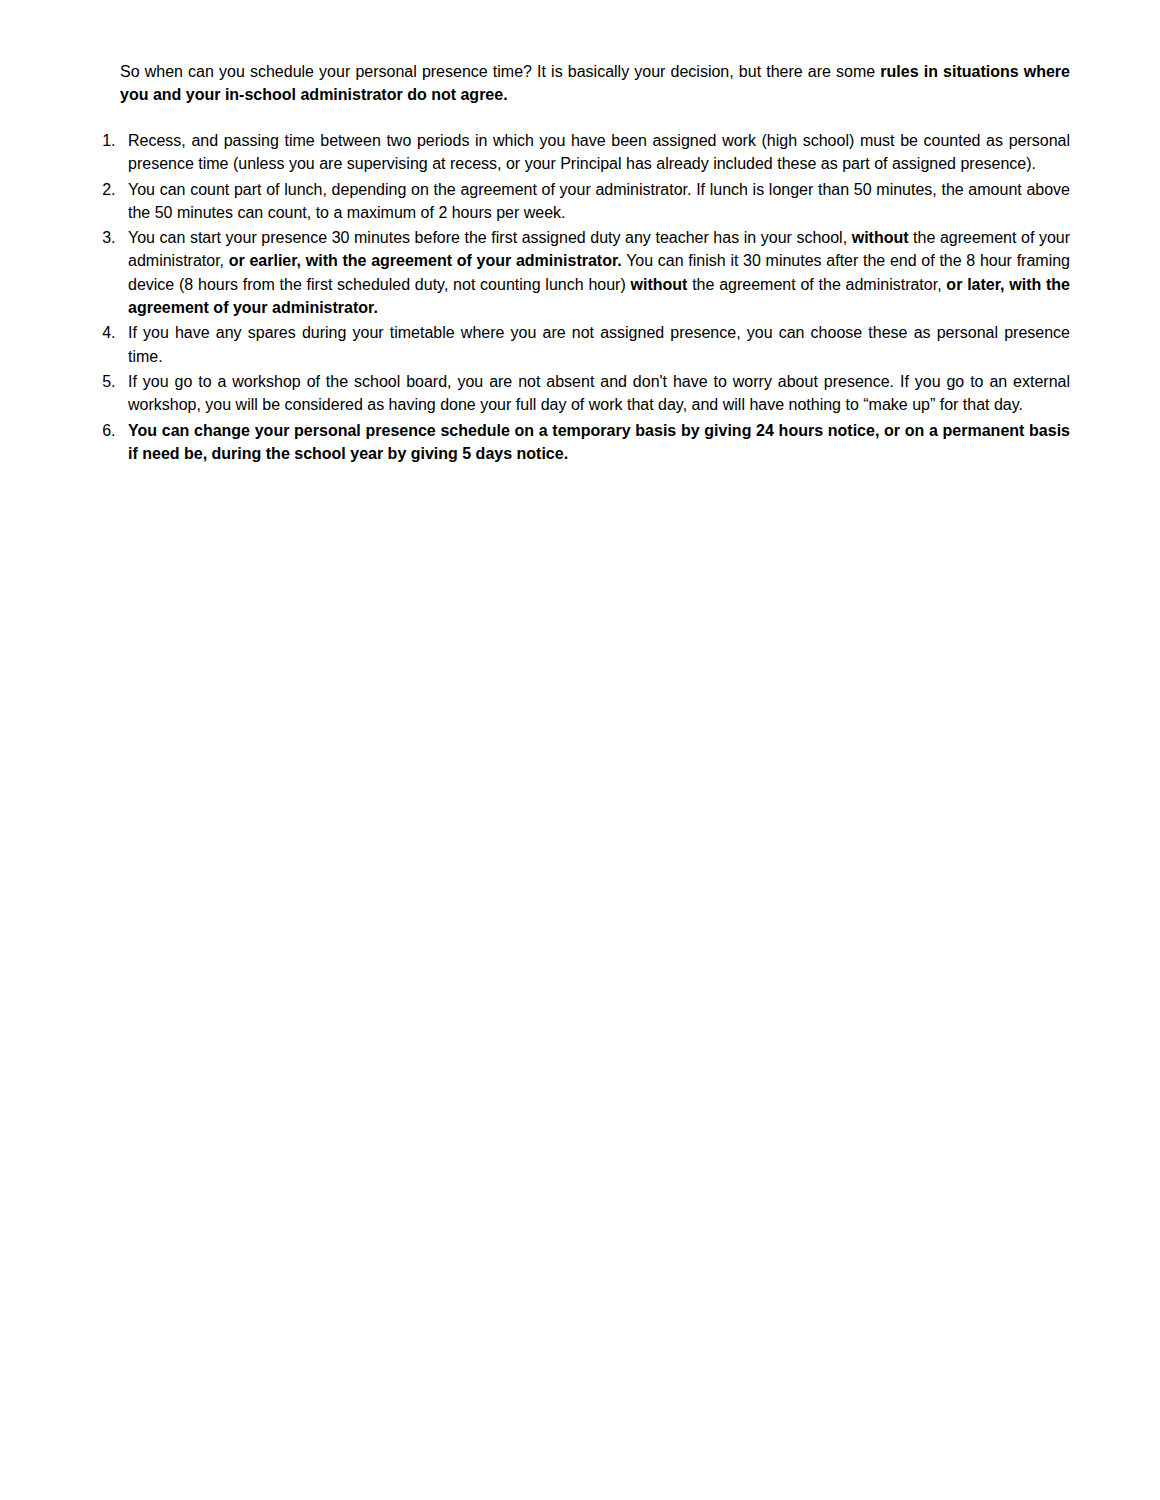So when can you schedule your personal presence time? It is basically your decision, but there are some rules in situations where you and your in-school administrator do not agree.
Recess, and passing time between two periods in which you have been assigned work (high school) must be counted as personal presence time (unless you are supervising at recess, or your Principal has already included these as part of assigned presence).
You can count part of lunch, depending on the agreement of your administrator. If lunch is longer than 50 minutes, the amount above the 50 minutes can count, to a maximum of 2 hours per week.
You can start your presence 30 minutes before the first assigned duty any teacher has in your school, without the agreement of your administrator, or earlier, with the agreement of your administrator. You can finish it 30 minutes after the end of the 8 hour framing device (8 hours from the first scheduled duty, not counting lunch hour) without the agreement of the administrator, or later, with the agreement of your administrator.
If you have any spares during your timetable where you are not assigned presence, you can choose these as personal presence time.
If you go to a workshop of the school board, you are not absent and don't have to worry about presence. If you go to an external workshop, you will be considered as having done your full day of work that day, and will have nothing to “make up” for that day.
You can change your personal presence schedule on a temporary basis by giving 24 hours notice, or on a permanent basis if need be, during the school year by giving 5 days notice.